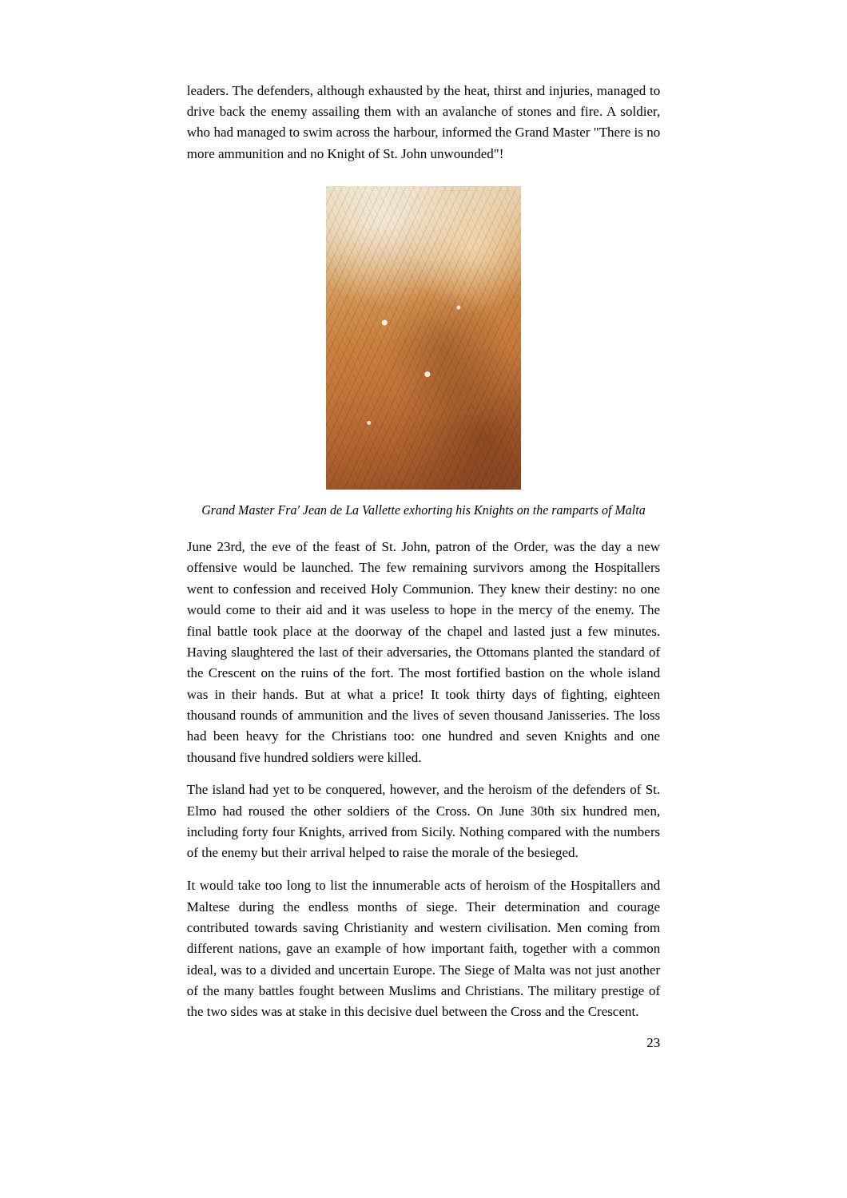leaders. The defenders, although exhausted by the heat, thirst and injuries, managed to drive back the enemy assailing them with an avalanche of stones and fire. A soldier, who had managed to swim across the harbour, informed the Grand Master "There is no more ammunition and no Knight of St. John unwounded"!
Grand Master Fra' Jean de La Vallette exhorting his Knights on the ramparts of Malta
June 23rd, the eve of the feast of St. John, patron of the Order, was the day a new offensive would be launched. The few remaining survivors among the Hospitallers went to confession and received Holy Communion. They knew their destiny: no one would come to their aid and it was useless to hope in the mercy of the enemy. The final battle took place at the doorway of the chapel and lasted just a few minutes. Having slaughtered the last of their adversaries, the Ottomans planted the standard of the Crescent on the ruins of the fort. The most fortified bastion on the whole island was in their hands. But at what a price! It took thirty days of fighting, eighteen thousand rounds of ammunition and the lives of seven thousand Janisseries. The loss had been heavy for the Christians too: one hundred and seven Knights and one thousand five hundred soldiers were killed.
The island had yet to be conquered, however, and the heroism of the defenders of St. Elmo had roused the other soldiers of the Cross. On June 30th six hundred men, including forty four Knights, arrived from Sicily. Nothing compared with the numbers of the enemy but their arrival helped to raise the morale of the besieged.
It would take too long to list the innumerable acts of heroism of the Hospitallers and Maltese during the endless months of siege. Their determination and courage contributed towards saving Christianity and western civilisation. Men coming from different nations, gave an example of how important faith, together with a common ideal, was to a divided and uncertain Europe. The Siege of Malta was not just another of the many battles fought between Muslims and Christians. The military prestige of the two sides was at stake in this decisive duel between the Cross and the Crescent.
23